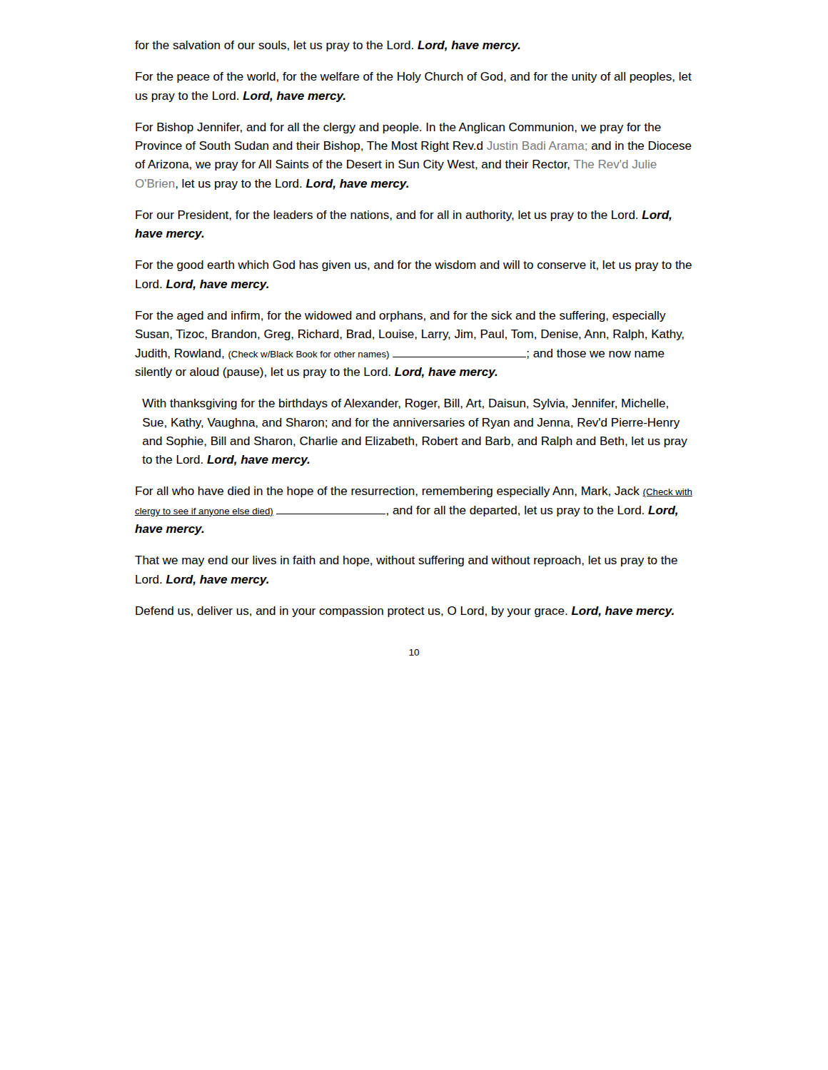for the salvation of our souls, let us pray to the Lord. Lord, have mercy.
For the peace of the world, for the welfare of the Holy Church of God, and for the unity of all peoples, let us pray to the Lord. Lord, have mercy.
For Bishop Jennifer, and for all the clergy and people. In the Anglican Communion, we pray for the Province of South Sudan and their Bishop, The Most Right Rev.d Justin Badi Arama; and in the Diocese of Arizona, we pray for All Saints of the Desert in Sun City West, and their Rector, The Rev'd Julie O'Brien, let us pray to the Lord. Lord, have mercy.
For our President, for the leaders of the nations, and for all in authority, let us pray to the Lord. Lord, have mercy.
For the good earth which God has given us, and for the wisdom and will to conserve it, let us pray to the Lord. Lord, have mercy.
For the aged and infirm, for the widowed and orphans, and for the sick and the suffering, especially Susan, Tizoc, Brandon, Greg, Richard, Brad, Louise, Larry, Jim, Paul, Tom, Denise, Ann, Ralph, Kathy, Judith, Rowland, (Check w/Black Book for other names) ; and those we now name silently or aloud (pause), let us pray to the Lord. Lord, have mercy.
With thanksgiving for the birthdays of Alexander, Roger, Bill, Art, Daisun, Sylvia, Jennifer, Michelle, Sue, Kathy, Vaughna, and Sharon; and for the anniversaries of Ryan and Jenna, Rev'd Pierre-Henry and Sophie, Bill and Sharon, Charlie and Elizabeth, Robert and Barb, and Ralph and Beth, let us pray to the Lord. Lord, have mercy.
For all who have died in the hope of the resurrection, remembering especially Ann, Mark, Jack (Check with clergy to see if anyone else died) , and for all the departed, let us pray to the Lord. Lord, have mercy.
That we may end our lives in faith and hope, without suffering and without reproach, let us pray to the Lord. Lord, have mercy.
Defend us, deliver us, and in your compassion protect us, O Lord, by your grace. Lord, have mercy.
10